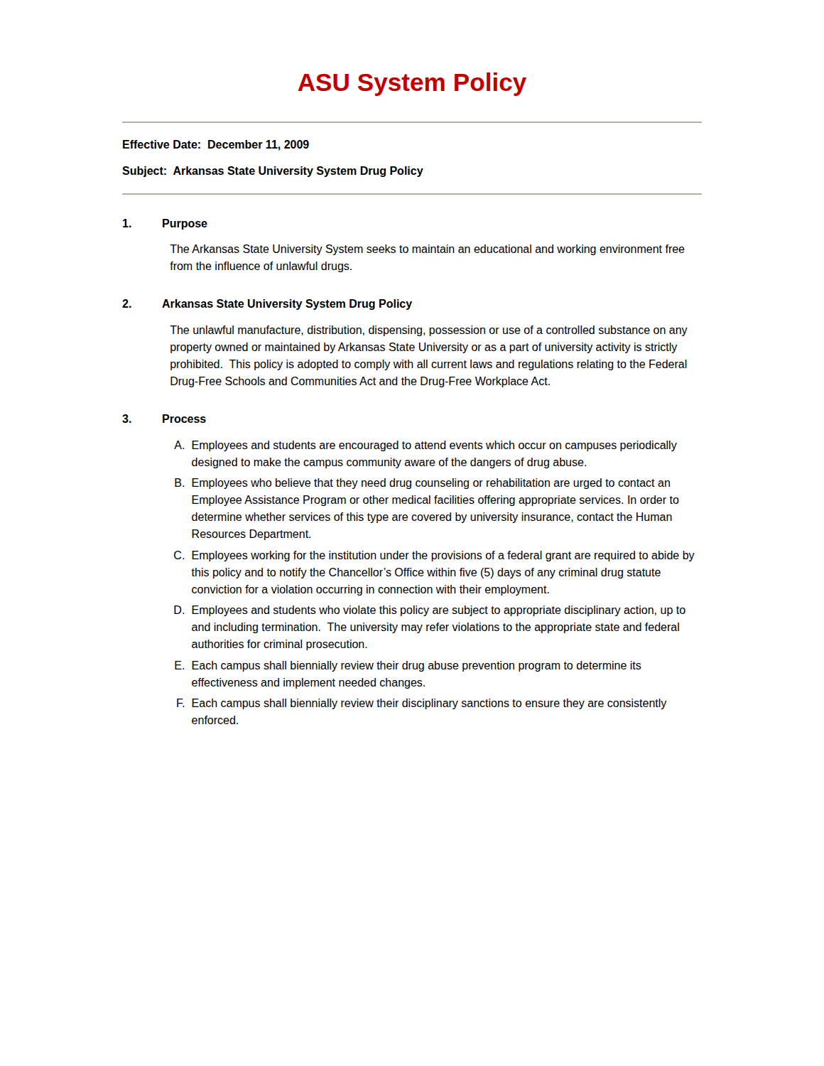ASU System Policy
Effective Date: December 11, 2009
Subject: Arkansas State University System Drug Policy
1. Purpose
The Arkansas State University System seeks to maintain an educational and working environment free from the influence of unlawful drugs.
2. Arkansas State University System Drug Policy
The unlawful manufacture, distribution, dispensing, possession or use of a controlled substance on any property owned or maintained by Arkansas State University or as a part of university activity is strictly prohibited. This policy is adopted to comply with all current laws and regulations relating to the Federal Drug-Free Schools and Communities Act and the Drug-Free Workplace Act.
3. Process
Employees and students are encouraged to attend events which occur on campuses periodically designed to make the campus community aware of the dangers of drug abuse.
Employees who believe that they need drug counseling or rehabilitation are urged to contact an Employee Assistance Program or other medical facilities offering appropriate services. In order to determine whether services of this type are covered by university insurance, contact the Human Resources Department.
Employees working for the institution under the provisions of a federal grant are required to abide by this policy and to notify the Chancellor’s Office within five (5) days of any criminal drug statute conviction for a violation occurring in connection with their employment.
Employees and students who violate this policy are subject to appropriate disciplinary action, up to and including termination. The university may refer violations to the appropriate state and federal authorities for criminal prosecution.
Each campus shall biennially review their drug abuse prevention program to determine its effectiveness and implement needed changes.
Each campus shall biennially review their disciplinary sanctions to ensure they are consistently enforced.